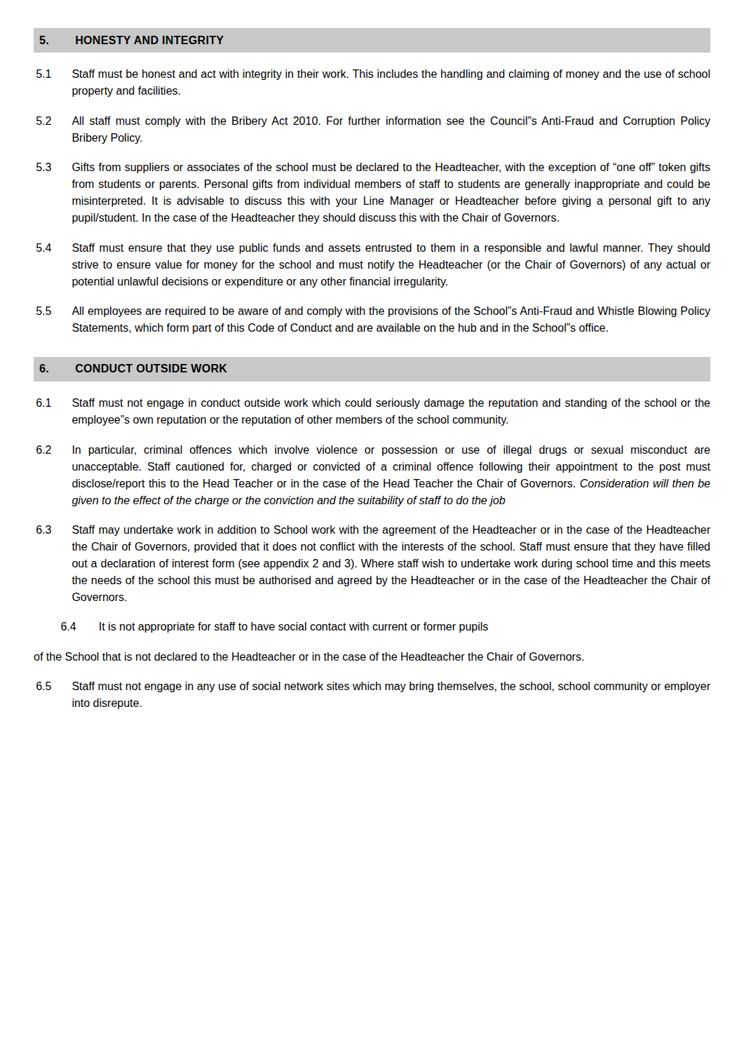5. HONESTY AND INTEGRITY
5.1
Staff must be honest and act with integrity in their work. This includes the handling and claiming of money and the use of school property and facilities.
5.2
All staff must comply with the Bribery Act 2010. For further information see the Council”s Anti-Fraud and Corruption Policy Bribery Policy.
5.3
Gifts from suppliers or associates of the school must be declared to the Headteacher, with the exception of “one off” token gifts from students or parents. Personal gifts from individual members of staff to students are generally inappropriate and could be misinterpreted. It is advisable to discuss this with your Line Manager or Headteacher before giving a personal gift to any pupil/student. In the case of the Headteacher they should discuss this with the Chair of Governors.
5.4
Staff must ensure that they use public funds and assets entrusted to them in a responsible and lawful manner. They should strive to ensure value for money for the school and must notify the Headteacher (or the Chair of Governors) of any actual or potential unlawful decisions or expenditure or any other financial irregularity.
5.5
All employees are required to be aware of and comply with the provisions of the School”s Anti-Fraud and Whistle Blowing Policy Statements, which form part of this Code of Conduct and are available on the hub and in the School”s office.
6. CONDUCT OUTSIDE WORK
6.1
Staff must not engage in conduct outside work which could seriously damage the reputation and standing of the school or the employee”s own reputation or the reputation of other members of the school community.
6.2
In particular, criminal offences which involve violence or possession or use of illegal drugs or sexual misconduct are unacceptable. Staff cautioned for, charged or convicted of a criminal offence following their appointment to the post must disclose/report this to the Head Teacher or in the case of the Head Teacher the Chair of Governors. Consideration will then be given to the effect of the charge or the conviction and the suitability of staff to do the job
6.3
Staff may undertake work in addition to School work with the agreement of the Headteacher or in the case of the Headteacher the Chair of Governors, provided that it does not conflict with the interests of the school. Staff must ensure that they have filled out a declaration of interest form (see appendix 2 and 3). Where staff wish to undertake work during school time and this meets the needs of the school this must be authorised and agreed by the Headteacher or in the case of the Headteacher the Chair of Governors.
6.4
It is not appropriate for staff to have social contact with current or former pupils
of the School that is not declared to the Headteacher or in the case of the Headteacher the Chair of Governors.
6.5
Staff must not engage in any use of social network sites which may bring themselves, the school, school community or employer into disrepute.